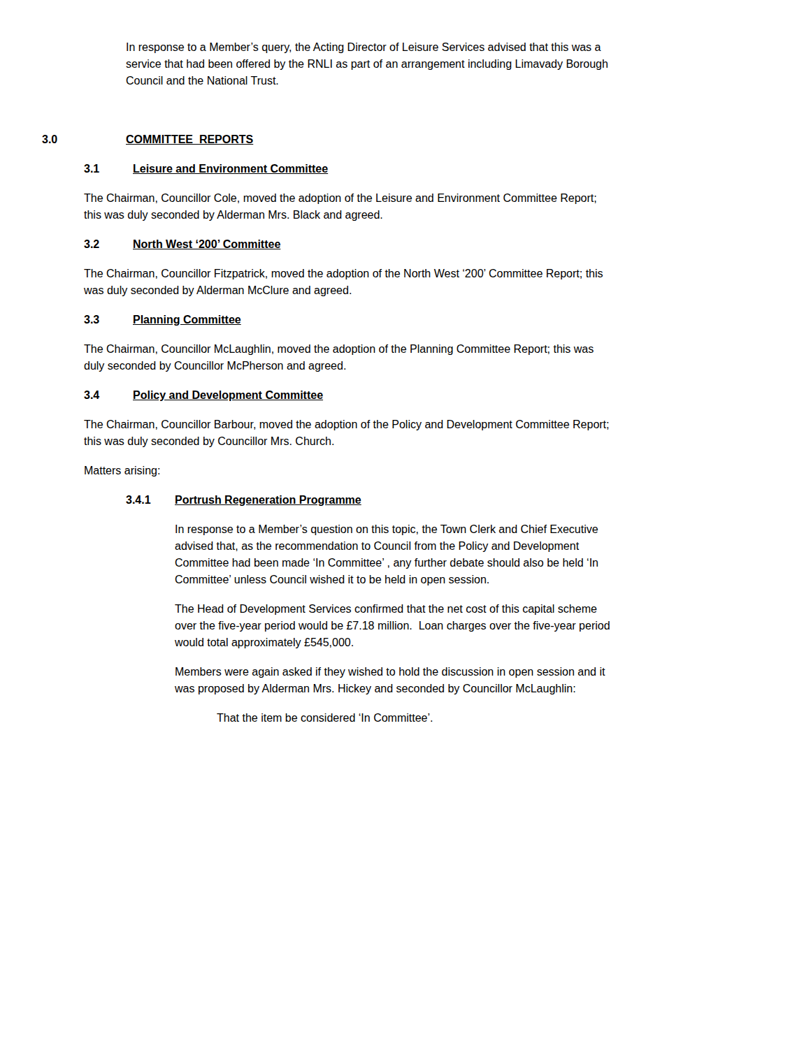In response to a Member’s query, the Acting Director of Leisure Services advised that this was a service that had been offered by the RNLI as part of an arrangement including Limavady Borough Council and the National Trust.
3.0 COMMITTEE REPORTS
3.1 Leisure and Environment Committee
The Chairman, Councillor Cole, moved the adoption of the Leisure and Environment Committee Report; this was duly seconded by Alderman Mrs. Black and agreed.
3.2 North West ‘200’ Committee
The Chairman, Councillor Fitzpatrick, moved the adoption of the North West ‘200’ Committee Report; this was duly seconded by Alderman McClure and agreed.
3.3 Planning Committee
The Chairman, Councillor McLaughlin, moved the adoption of the Planning Committee Report; this was duly seconded by Councillor McPherson and agreed.
3.4 Policy and Development Committee
The Chairman, Councillor Barbour, moved the adoption of the Policy and Development Committee Report; this was duly seconded by Councillor Mrs. Church.
Matters arising:
3.4.1 Portrush Regeneration Programme
In response to a Member’s question on this topic, the Town Clerk and Chief Executive advised that, as the recommendation to Council from the Policy and Development Committee had been made ‘In Committee’ , any further debate should also be held ‘In Committee’ unless Council wished it to be held in open session.
The Head of Development Services confirmed that the net cost of this capital scheme over the five-year period would be £7.18 million. Loan charges over the five-year period would total approximately £545,000.
Members were again asked if they wished to hold the discussion in open session and it was proposed by Alderman Mrs. Hickey and seconded by Councillor McLaughlin:
That the item be considered ‘In Committee’.